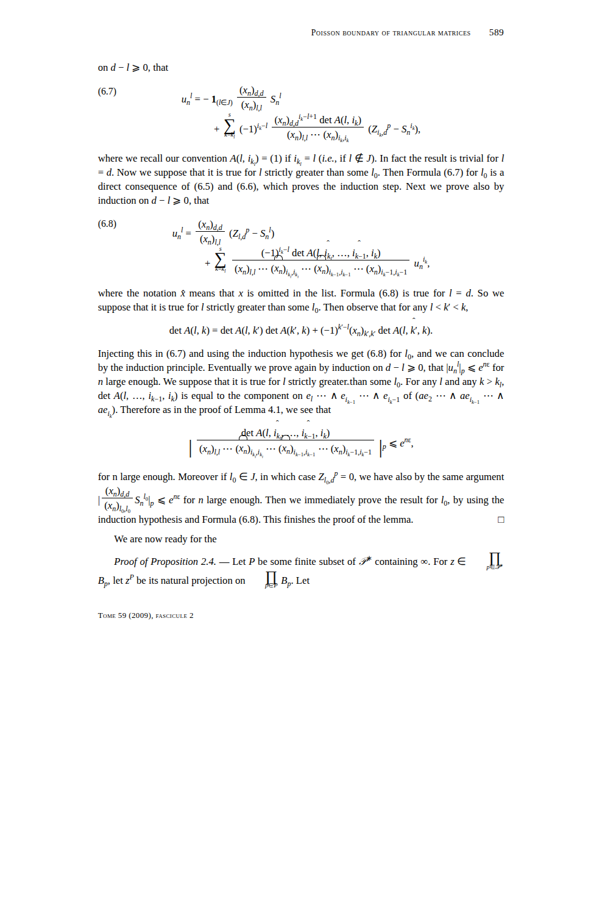Poisson boundary of triangular matrices 589
on d − l ⩾ 0, that
(6.7) unl = − 1(l∈J) (xn)d,d(xn)l,l Snl + s∑k=kl (−1)ik−l (xn)d,dik−l+1 det A(l, ik)(xn)l,l ⋯ (xn)ik,ik (Zik,dp − Snik),
where we recall our convention A(l, ikl) = (1) if ikl = l (i.e., if l ∉ J). In fact the result is trivial for l = d. Now we suppose that it is true for l strictly greater than some l0. Then Formula (6.7) for l0 is a direct consequence of (6.5) and (6.6), which proves the induction step. Next we prove also by induction on d − l ⩾ 0, that
(6.8)
unl = (xn)d,d(xn)l,l (Zl,dp − Snl) + s∑k=kl (−1)ik−l det A(l, ̂ikl, …, ̂ik−1, ik)(xn)l,l ⋯ ( xn)ikl,ikl ⋯ ( xn)ik−1,ik−1 ⋯ (xn)ik−1,ik−1 unik,
where the notation x̂ means that x is omitted in the list. Formula (6.8) is true for l = d. So we suppose that it is true for l strictly greater than some l0. Then observe that for any l < k′ < k,
det A(l, k) = det A(l, k′) det A(k′, k) + (−1)k′−l(xn)k′,k′ det A(l, ̂k′, k).
Injecting this in (6.7) and using the induction hypothesis we get (6.8) for l0, and we can conclude by the induction principle. Eventually we prove again by induction on d − l ⩾ 0, that |unl|p ⩽ enε for n large enough. We suppose that it is true for l strictly greater than some l0. For any l and any k > kl, det A(l, …, ̂ik−1, ik) is equal to the component on el ⋯ ∧ ̂eik−1 ⋯ ∧ eik−1 of (ae2 ⋯ ∧ ̂aeik−1 ⋯ ∧ aeik). Therefore as in the proof of Lemma 4.1, we see that
| det A(l, ̂ikl, …, ̂ik−1, ik)(xn)l,l ⋯ ( xn)ikl,ikl ⋯ ( xn)ik−1,ik−1 ⋯ (xn)ik−1,ik−1 |p ⩽ enε,
for n large enough. Moreover if l0 ∈ J, in which case Zl0,dp = 0, we have also by the same argument |(xn)d,d(xn)l0,l0 Snl0|p ⩽ enε for n large enough. Then we immediately prove the result for l0, by using the induction hypothesis and Formula (6.8). This finishes the proof of the lemma. □
We are now ready for the
Proof of Proposition 2.4. — Let P be some finite subset of 𝒫∗ containing ∞. For z ∈ ∏p∈𝒫∗ Bp, let zP be its natural projection on ∏p∈P Bp. Let
Tome 59 (2009), fascicule 2